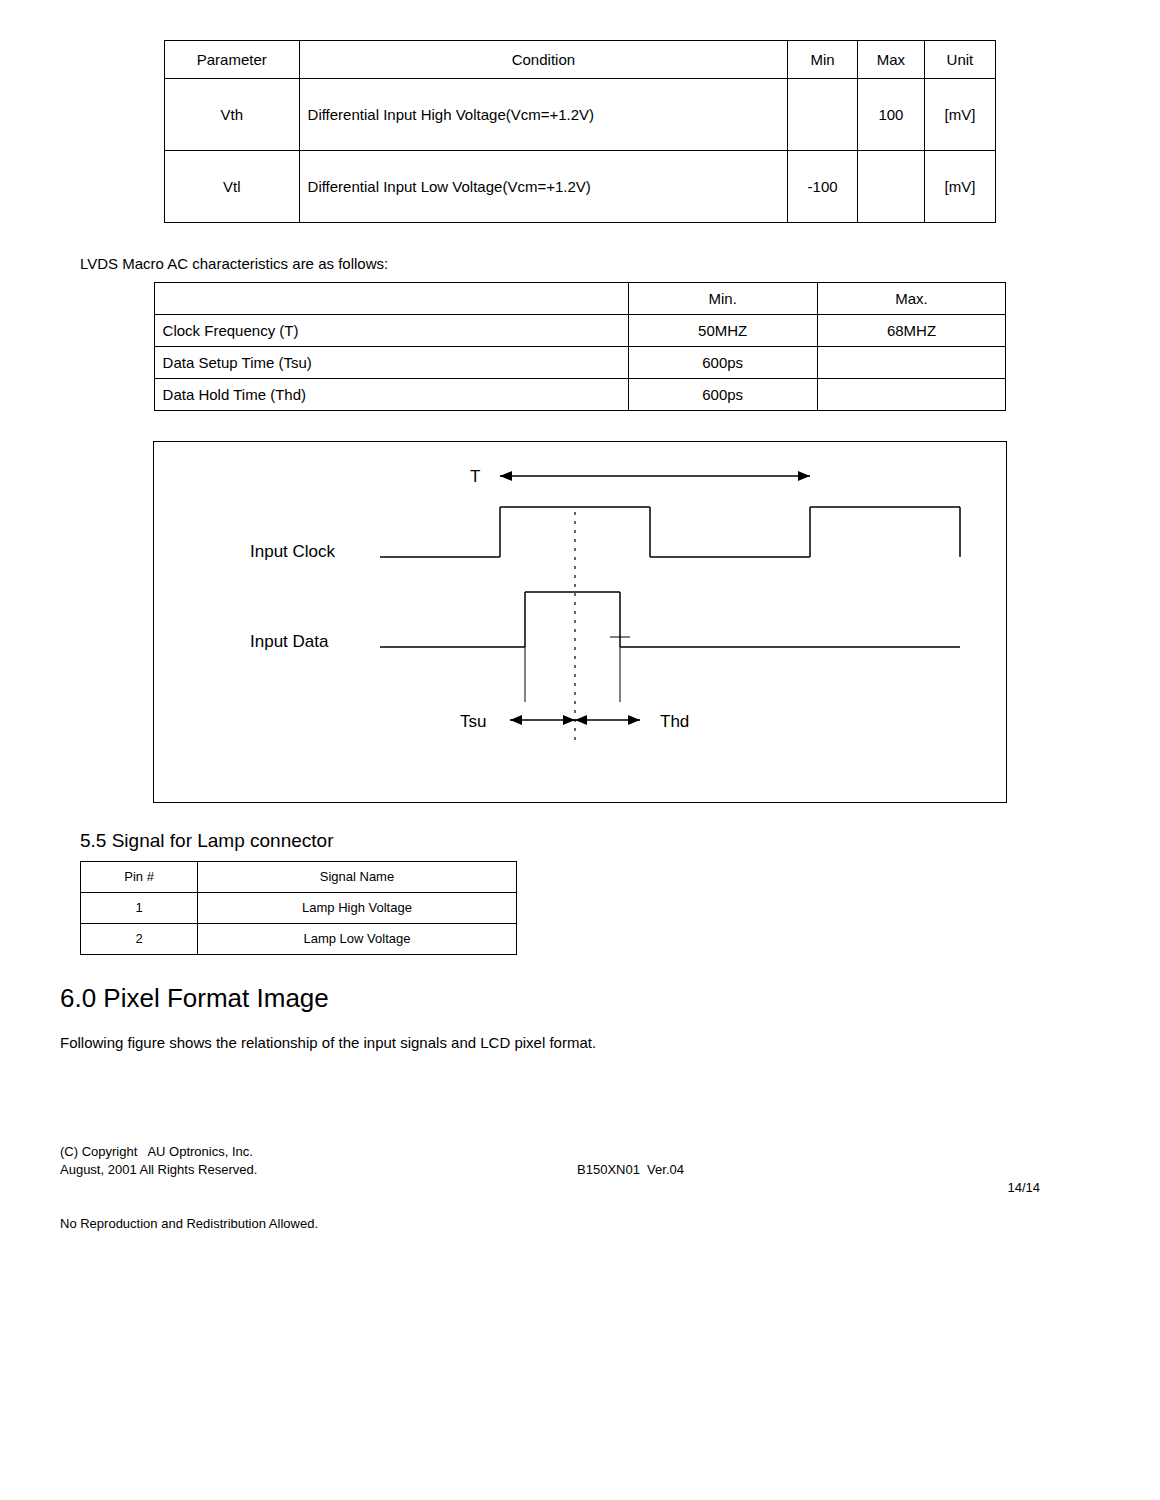| Parameter | Condition | Min | Max | Unit |
| --- | --- | --- | --- | --- |
| Vth | Differential Input High Voltage(Vcm=+1.2V) | | 100 | [mV] |
| Vtl | Differential Input Low Voltage(Vcm=+1.2V) | -100 | | [mV] |
LVDS Macro AC characteristics are as follows:
| | Min. | Max. |
| Clock Frequency (T) | 50MHZ | 68MHZ |
| Data Setup Time (Tsu) | 600ps | |
| Data Hold Time (Thd) | 600ps | |
T Input Clock Input Data Tsu Thd
5.5 Signal for Lamp connector
| Pin # | Signal Name |
| 1 | Lamp High Voltage |
| 2 | Lamp Low Voltage |
6.0 Pixel Format Image
Following figure shows the relationship of the input signals and LCD pixel format.
(C) Copyright AU Optronics, Inc.
August, 2001 All Rights Reserved. B150XN01 Ver.04
14/14
No Reproduction and Redistribution Allowed.